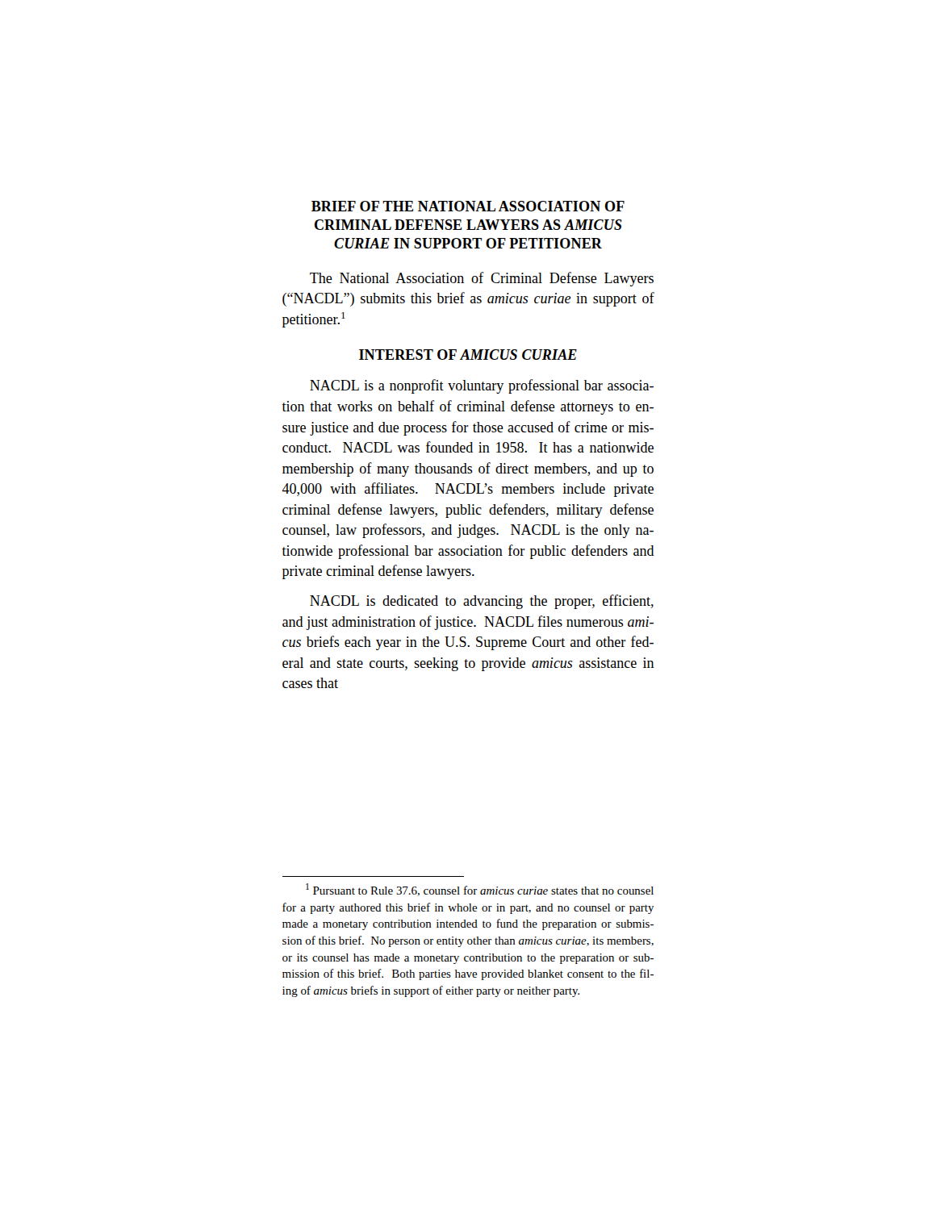Brief of the National Association of
Criminal Defense Lawyers as Amicus
Curiae in Support of Petitioner
The National Association of Criminal Defense Lawyers (“NACDL”) submits this brief as amicus curiae in support of petitioner.1
Interest of Amicus Curiae
NACDL is a nonprofit voluntary professional bar association that works on behalf of criminal defense attorneys to ensure justice and due process for those accused of crime or misconduct. NACDL was founded in 1958. It has a nationwide membership of many thousands of direct members, and up to 40,000 with affiliates. NACDL’s members include private criminal defense lawyers, public defenders, military defense counsel, law professors, and judges. NACDL is the only nationwide professional bar association for public defenders and private criminal defense lawyers.
NACDL is dedicated to advancing the proper, efficient, and just administration of justice. NACDL files numerous amicus briefs each year in the U.S. Supreme Court and other federal and state courts, seeking to provide amicus assistance in cases that
1 Pursuant to Rule 37.6, counsel for amicus curiae states that no counsel for a party authored this brief in whole or in part, and no counsel or party made a monetary contribution intended to fund the preparation or submission of this brief. No person or entity other than amicus curiae, its members, or its counsel has made a monetary contribution to the preparation or submission of this brief. Both parties have provided blanket consent to the filing of amicus briefs in support of either party or neither party.